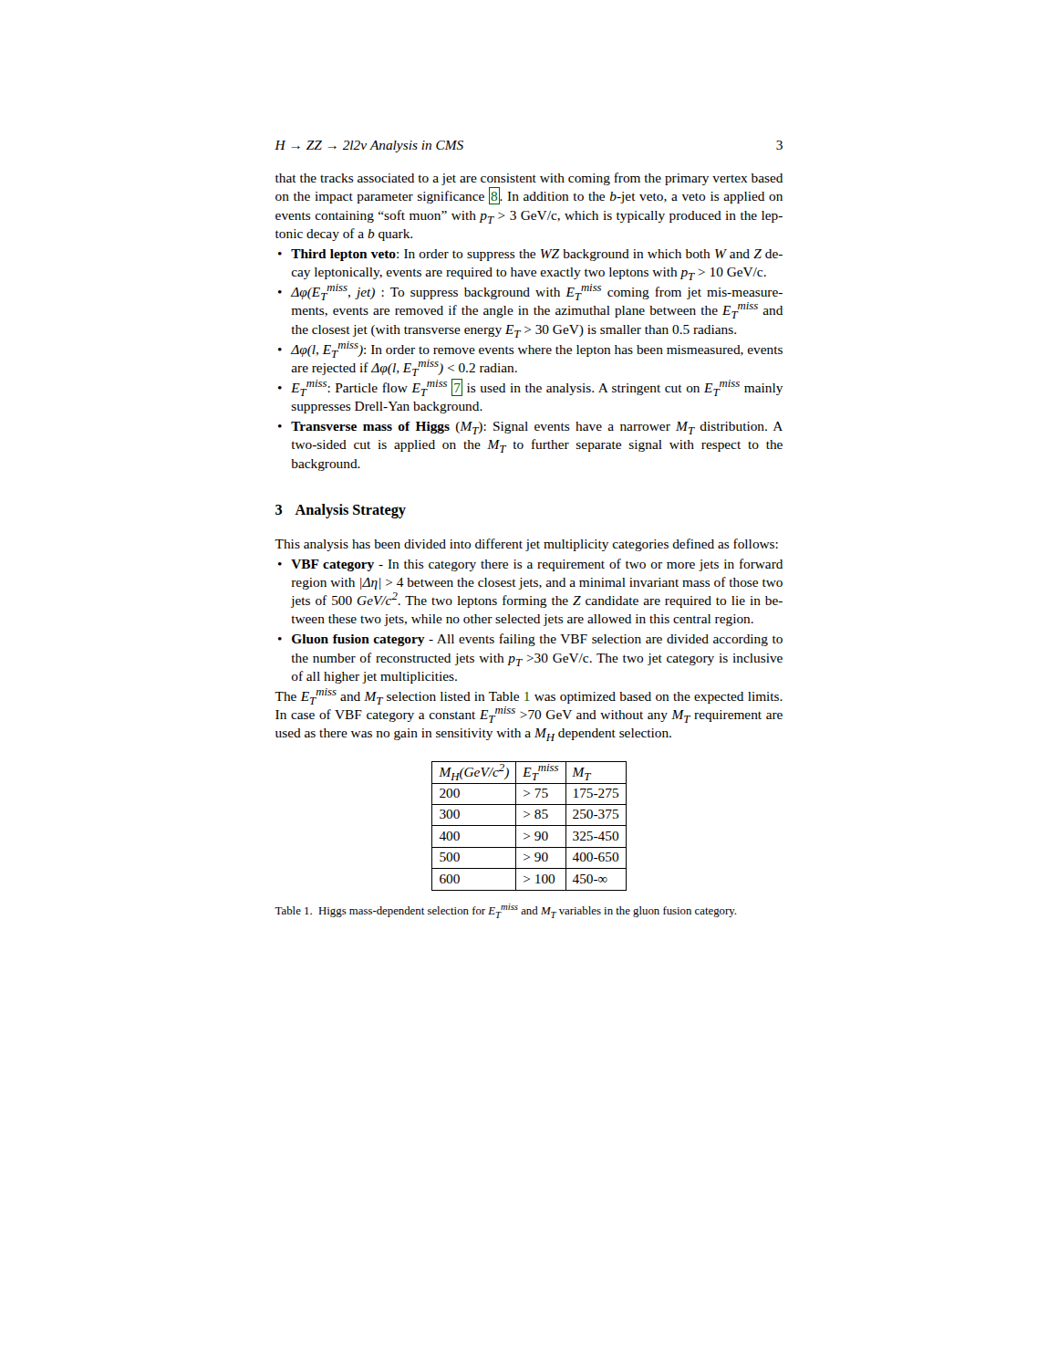H → ZZ → 2l2ν Analysis in CMS 3
that the tracks associated to a jet are consistent with coming from the primary vertex based on the impact parameter significance 8. In addition to the b-jet veto, a veto is applied on events containing “soft muon” with pT > 3 GeV/c, which is typically produced in the leptonic decay of a b quark.
Third lepton veto: In order to suppress the WZ background in which both W and Z decay leptonically, events are required to have exactly two leptons with pT > 10 GeV/c.
Δφ(ETmiss, jet) : To suppress background with ETmiss coming from jet mis-measurements, events are removed if the angle in the azimuthal plane between the ETmiss and the closest jet (with transverse energy ET > 30 GeV) is smaller than 0.5 radians.
Δφ(l, ETmiss): In order to remove events where the lepton has been mismeasured, events are rejected if Δφ(l, ETmiss) < 0.2 radian.
ETmiss: Particle flow ETmiss 7 is used in the analysis. A stringent cut on ETmiss mainly suppresses Drell-Yan background.
Transverse mass of Higgs (MT): Signal events have a narrower MT distribution. A two-sided cut is applied on the MT to further separate signal with respect to the background.
3 Analysis Strategy
This analysis has been divided into different jet multiplicity categories defined as follows:
VBF category - In this category there is a requirement of two or more jets in forward region with |Δη| > 4 between the closest jets, and a minimal invariant mass of those two jets of 500 GeV/c2. The two leptons forming the Z candidate are required to lie in between these two jets, while no other selected jets are allowed in this central region.
Gluon fusion category - All events failing the VBF selection are divided according to the number of reconstructed jets with pT >30 GeV/c. The two jet category is inclusive of all higher jet multiplicities.
The ETmiss and MT selection listed in Table 1 was optimized based on the expected limits. In case of VBF category a constant ETmiss >70 GeV and without any MT requirement are used as there was no gain in sensitivity with a MH dependent selection.
| M H (GeV/c 2 ) | E T miss | M T |
| --- | --- | --- |
| 200 | > 75 | 175-275 |
| 300 | > 85 | 250-375 |
| 400 | > 90 | 325-450 |
| 500 | > 90 | 400-650 |
| 600 | > 100 | 450-∞ |
Table 1. Higgs mass-dependent selection for ETmiss and MT variables in the gluon fusion category.